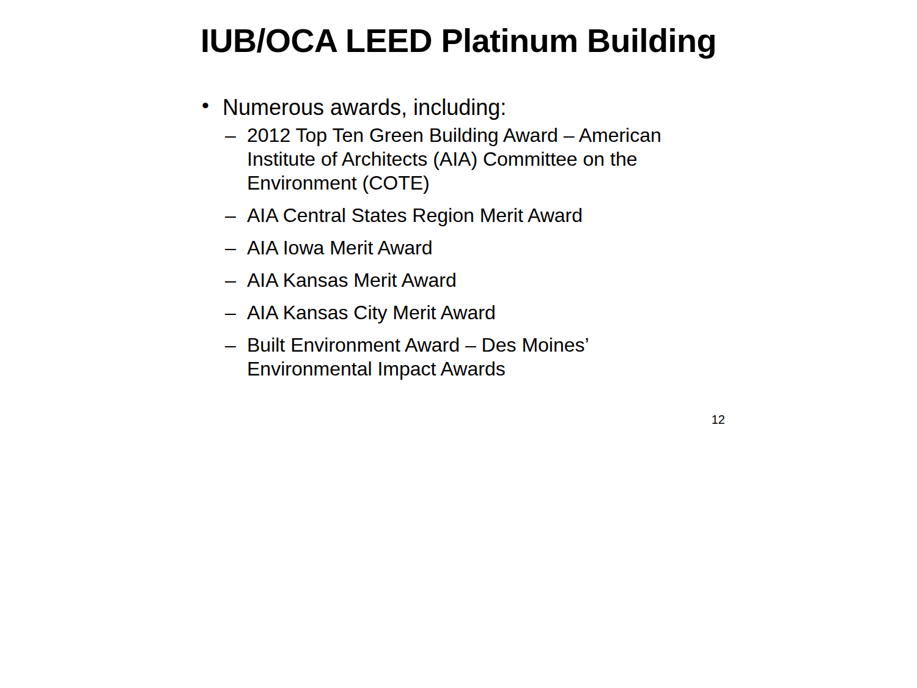IUB/OCA LEED Platinum Building
Numerous awards, including:
2012 Top Ten Green Building Award – American Institute of Architects (AIA) Committee on the Environment (COTE)
AIA Central States Region Merit Award
AIA Iowa Merit Award
AIA Kansas Merit Award
AIA Kansas City Merit Award
Built Environment Award – Des Moines’ Environmental Impact Awards
12